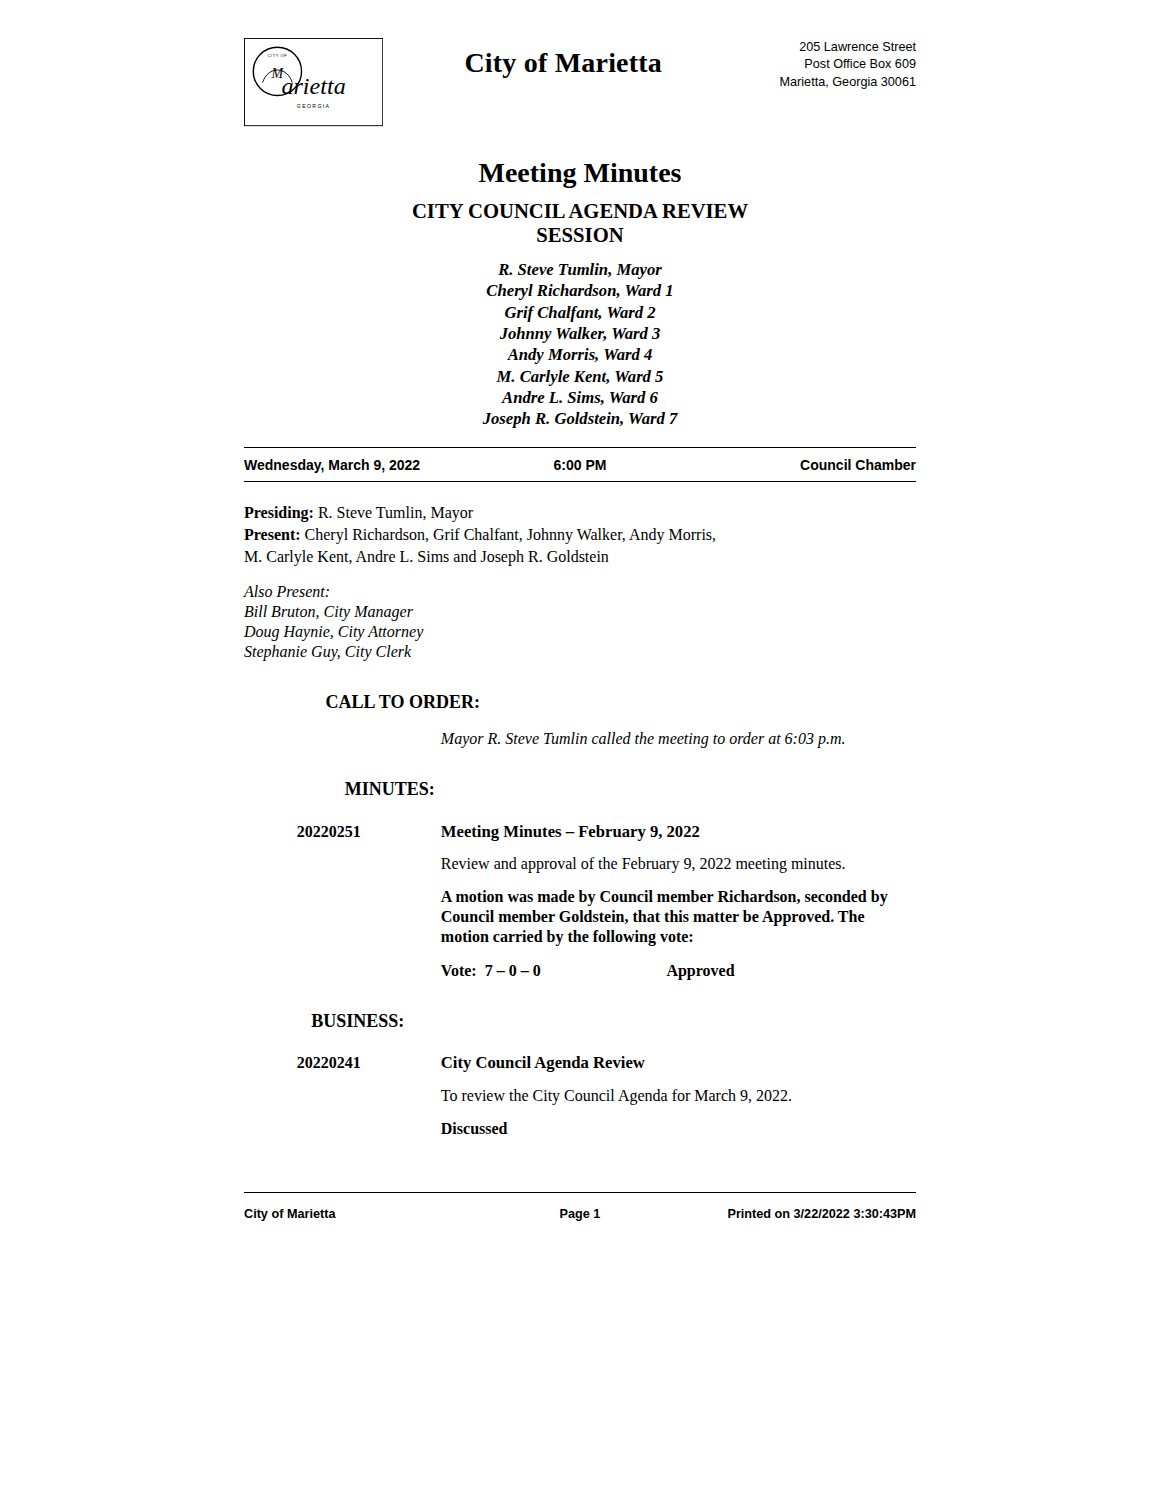CITY OF M arietta GEORGIA
City of Marietta
205 Lawrence Street
Post Office Box 609
Marietta, Georgia 30061
Meeting Minutes
CITY COUNCIL AGENDA REVIEW
SESSION
R. Steve Tumlin, Mayor
Cheryl Richardson, Ward 1
Grif Chalfant, Ward 2
Johnny Walker, Ward 3
Andy Morris, Ward 4
M. Carlyle Kent, Ward 5
Andre L. Sims, Ward 6
Joseph R. Goldstein, Ward 7
Wednesday, March 9, 2022
6:00 PM
Council Chamber
Presiding: R. Steve Tumlin, Mayor
Present: Cheryl Richardson, Grif Chalfant, Johnny Walker, Andy Morris,
M. Carlyle Kent, Andre L. Sims and Joseph R. Goldstein
Also Present:
Bill Bruton, City Manager
Doug Haynie, City Attorney
Stephanie Guy, City Clerk
CALL TO ORDER:
Mayor R. Steve Tumlin called the meeting to order at 6:03 p.m.
MINUTES:
20220251
Meeting Minutes – February 9, 2022
Review and approval of the February 9, 2022 meeting minutes.
A motion was made by Council member Richardson, seconded by Council member Goldstein, that this matter be Approved. The motion carried by the following vote:
Vote: 7 – 0 – 0
Approved
BUSINESS:
20220241
City Council Agenda Review
To review the City Council Agenda for March 9, 2022.
Discussed
City of Marietta
Page 1
Printed on 3/22/2022 3:30:43PM